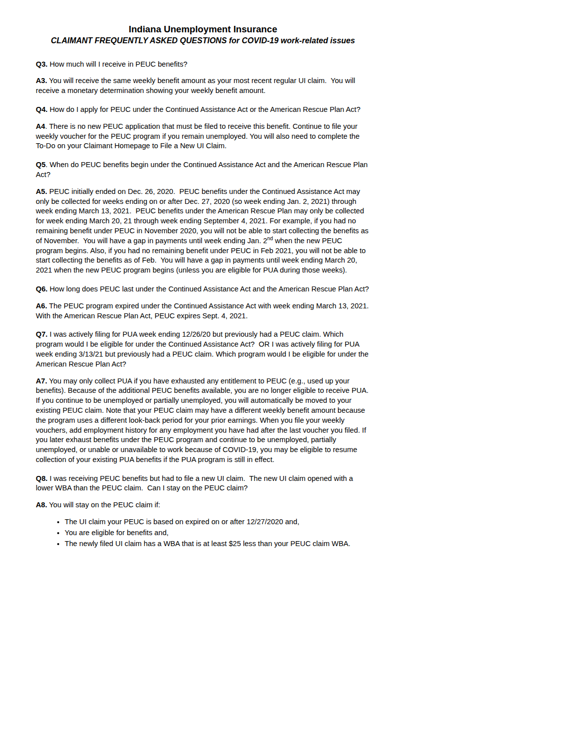Indiana Unemployment Insurance
CLAIMANT FREQUENTLY ASKED QUESTIONS for COVID-19 work-related issues
Q3. How much will I receive in PEUC benefits?
A3. You will receive the same weekly benefit amount as your most recent regular UI claim. You will receive a monetary determination showing your weekly benefit amount.
Q4. How do I apply for PEUC under the Continued Assistance Act or the American Rescue Plan Act?
A4. There is no new PEUC application that must be filed to receive this benefit. Continue to file your weekly voucher for the PEUC program if you remain unemployed. You will also need to complete the To-Do on your Claimant Homepage to File a New UI Claim.
Q5. When do PEUC benefits begin under the Continued Assistance Act and the American Rescue Plan Act?
A5. PEUC initially ended on Dec. 26, 2020. PEUC benefits under the Continued Assistance Act may only be collected for weeks ending on or after Dec. 27, 2020 (so week ending Jan. 2, 2021) through week ending March 13, 2021. PEUC benefits under the American Rescue Plan may only be collected for week ending March 20, 21 through week ending September 4, 2021. For example, if you had no remaining benefit under PEUC in November 2020, you will not be able to start collecting the benefits as of November. You will have a gap in payments until week ending Jan. 2nd when the new PEUC program begins. Also, if you had no remaining benefit under PEUC in Feb 2021, you will not be able to start collecting the benefits as of Feb. You will have a gap in payments until week ending March 20, 2021 when the new PEUC program begins (unless you are eligible for PUA during those weeks).
Q6. How long does PEUC last under the Continued Assistance Act and the American Rescue Plan Act?
A6. The PEUC program expired under the Continued Assistance Act with week ending March 13, 2021. With the American Rescue Plan Act, PEUC expires Sept. 4, 2021.
Q7. I was actively filing for PUA week ending 12/26/20 but previously had a PEUC claim. Which program would I be eligible for under the Continued Assistance Act? OR I was actively filing for PUA week ending 3/13/21 but previously had a PEUC claim. Which program would I be eligible for under the American Rescue Plan Act?
A7. You may only collect PUA if you have exhausted any entitlement to PEUC (e.g., used up your benefits). Because of the additional PEUC benefits available, you are no longer eligible to receive PUA. If you continue to be unemployed or partially unemployed, you will automatically be moved to your existing PEUC claim. Note that your PEUC claim may have a different weekly benefit amount because the program uses a different look-back period for your prior earnings. When you file your weekly vouchers, add employment history for any employment you have had after the last voucher you filed. If you later exhaust benefits under the PEUC program and continue to be unemployed, partially unemployed, or unable or unavailable to work because of COVID-19, you may be eligible to resume collection of your existing PUA benefits if the PUA program is still in effect.
Q8. I was receiving PEUC benefits but had to file a new UI claim. The new UI claim opened with a lower WBA than the PEUC claim. Can I stay on the PEUC claim?
A8. You will stay on the PEUC claim if:
The UI claim your PEUC is based on expired on or after 12/27/2020 and,
You are eligible for benefits and,
The newly filed UI claim has a WBA that is at least $25 less than your PEUC claim WBA.